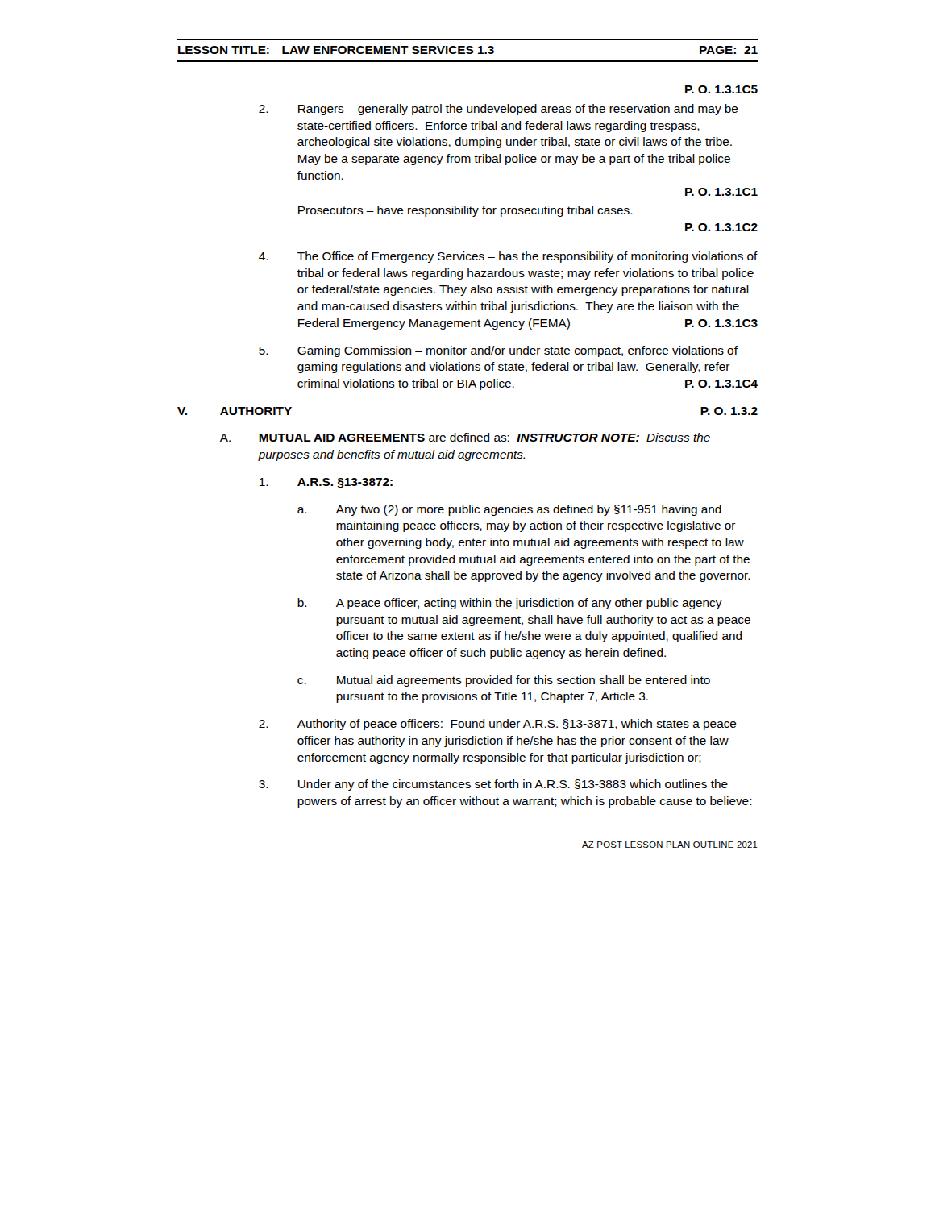| LESSON TITLE: | LAW ENFORCEMENT SERVICES 1.3 | PAGE: 21 |
P. O. 1.3.1C5
2.
Rangers – generally patrol the undeveloped areas of the reservation and may be state-certified officers. Enforce tribal and federal laws regarding trespass, archeological site violations, dumping under tribal, state or civil laws of the tribe. May be a separate agency from tribal police or may be a part of the tribal police function.
P. O. 1.3.1C1
Prosecutors – have responsibility for prosecuting tribal cases.
P. O. 1.3.1C2
4.
The Office of Emergency Services – has the responsibility of monitoring violations of tribal or federal laws regarding hazardous waste; may refer violations to tribal police or federal/state agencies. They also assist with emergency preparations for natural and man-caused disasters within tribal jurisdictions. They are the liaison with the Federal Emergency Management Agency (FEMA)P. O. 1.3.1C3
5.
Gaming Commission – monitor and/or under state compact, enforce violations of gaming regulations and violations of state, federal or tribal law. Generally, refer criminal violations to tribal or BIA police.P. O. 1.3.1C4
V.
AUTHORITYP. O. 1.3.2
A.
MUTUAL AID AGREEMENTS are defined as: INSTRUCTOR NOTE: Discuss the purposes and benefits of mutual aid agreements.
1.
A.R.S. §13-3872:
a.
Any two (2) or more public agencies as defined by §11-951 having and maintaining peace officers, may by action of their respective legislative or other governing body, enter into mutual aid agreements with respect to law enforcement provided mutual aid agreements entered into on the part of the state of Arizona shall be approved by the agency involved and the governor.
b.
A peace officer, acting within the jurisdiction of any other public agency pursuant to mutual aid agreement, shall have full authority to act as a peace officer to the same extent as if he/she were a duly appointed, qualified and acting peace officer of such public agency as herein defined.
c.
Mutual aid agreements provided for this section shall be entered into pursuant to the provisions of Title 11, Chapter 7, Article 3.
2.
Authority of peace officers: Found under A.R.S. §13-3871, which states a peace officer has authority in any jurisdiction if he/she has the prior consent of the law enforcement agency normally responsible for that particular jurisdiction or;
3.
Under any of the circumstances set forth in A.R.S. §13-3883 which outlines the powers of arrest by an officer without a warrant; which is probable cause to believe:
AZ POST LESSON PLAN OUTLINE 2021